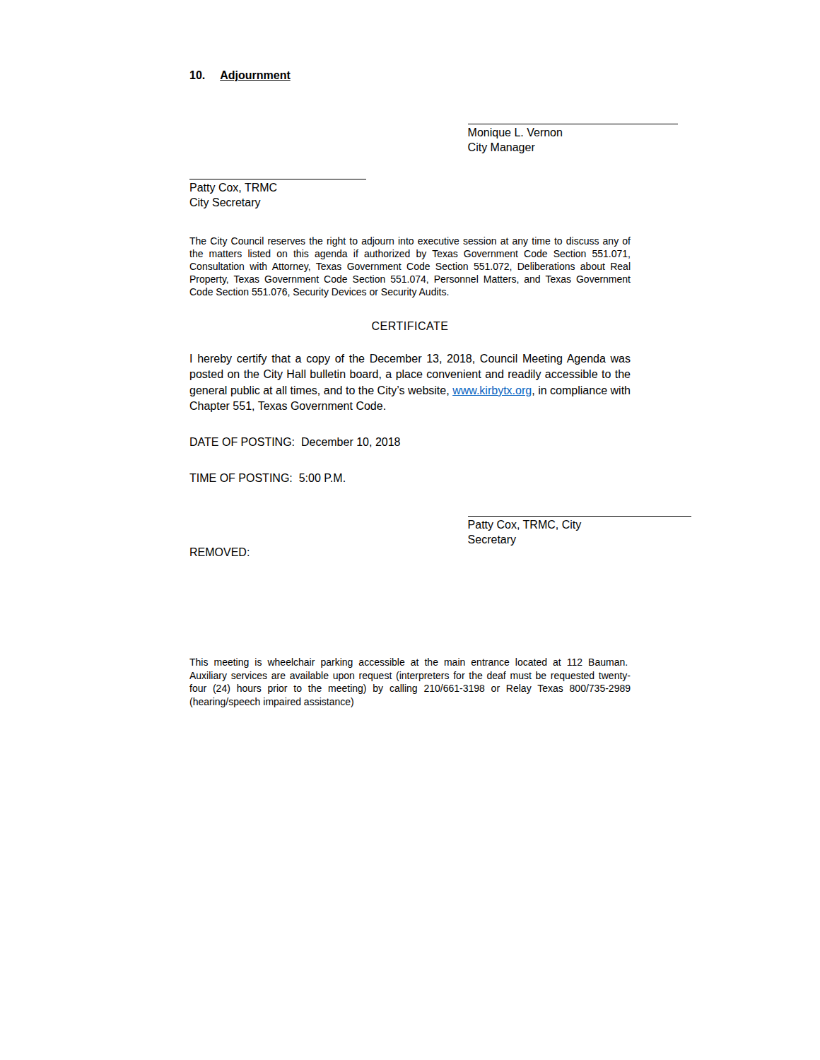10. Adjournment
Monique L. Vernon
City Manager
Patty Cox, TRMC
City Secretary
The City Council reserves the right to adjourn into executive session at any time to discuss any of the matters listed on this agenda if authorized by Texas Government Code Section 551.071, Consultation with Attorney, Texas Government Code Section 551.072, Deliberations about Real Property, Texas Government Code Section 551.074, Personnel Matters, and Texas Government Code Section 551.076, Security Devices or Security Audits.
CERTIFICATE
I hereby certify that a copy of the December 13, 2018, Council Meeting Agenda was posted on the City Hall bulletin board, a place convenient and readily accessible to the general public at all times, and to the City’s website, www.kirbytx.org, in compliance with Chapter 551, Texas Government Code.
DATE OF POSTING: December 10, 2018
TIME OF POSTING: 5:00 P.M.
Patty Cox, TRMC, City Secretary
REMOVED:
This meeting is wheelchair parking accessible at the main entrance located at 112 Bauman. Auxiliary services are available upon request (interpreters for the deaf must be requested twenty-four (24) hours prior to the meeting) by calling 210/661-3198 or Relay Texas 800/735-2989 (hearing/speech impaired assistance)